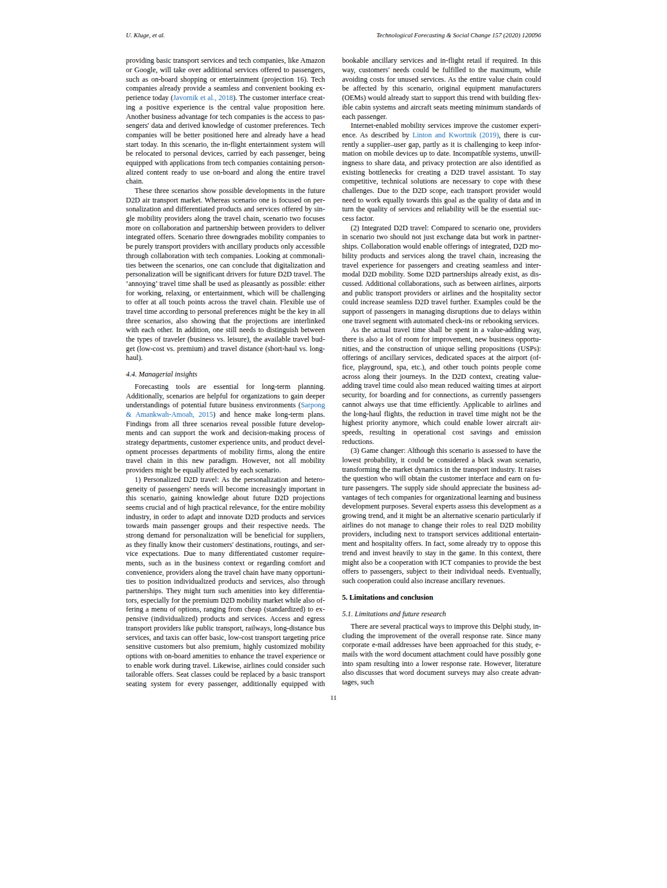U. Kluge, et al. Technological Forecasting & Social Change 157 (2020) 120096
providing basic transport services and tech companies, like Amazon or Google, will take over additional services offered to passengers, such as on-board shopping or entertainment (projection 16). Tech companies already provide a seamless and convenient booking experience today (Javornik et al., 2018). The customer interface creating a positive experience is the central value proposition here. Another business advantage for tech companies is the access to passengers' data and derived knowledge of customer preferences. Tech companies will be better positioned here and already have a head start today. In this scenario, the in-flight entertainment system will be relocated to personal devices, carried by each passenger, being equipped with applications from tech companies containing personalized content ready to use on-board and along the entire travel chain.
These three scenarios show possible developments in the future D2D air transport market. Whereas scenario one is focused on personalization and differentiated products and services offered by single mobility providers along the travel chain, scenario two focuses more on collaboration and partnership between providers to deliver integrated offers. Scenario three downgrades mobility companies to be purely transport providers with ancillary products only accessible through collaboration with tech companies. Looking at commonalities between the scenarios, one can conclude that digitalization and personalization will be significant drivers for future D2D travel. The ‘annoying’ travel time shall be used as pleasantly as possible: either for working, relaxing, or entertainment, which will be challenging to offer at all touch points across the travel chain. Flexible use of travel time according to personal preferences might be the key in all three scenarios, also showing that the projections are interlinked with each other. In addition, one still needs to distinguish between the types of traveler (business vs. leisure), the available travel budget (low-cost vs. premium) and travel distance (short-haul vs. long-haul).
4.4. Managerial insights
Forecasting tools are essential for long-term planning. Additionally, scenarios are helpful for organizations to gain deeper understandings of potential future business environments (Sarpong & Amankwah-Amoah, 2015) and hence make long-term plans. Findings from all three scenarios reveal possible future developments and can support the work and decision-making process of strategy departments, customer experience units, and product development processes departments of mobility firms, along the entire travel chain in this new paradigm. However, not all mobility providers might be equally affected by each scenario.
1) Personalized D2D travel: As the personalization and heterogeneity of passengers' needs will become increasingly important in this scenario, gaining knowledge about future D2D projections seems crucial and of high practical relevance, for the entire mobility industry, in order to adapt and innovate D2D products and services towards main passenger groups and their respective needs. The strong demand for personalization will be beneficial for suppliers, as they finally know their customers' destinations, routings, and service expectations. Due to many differentiated customer requirements, such as in the business context or regarding comfort and convenience, providers along the travel chain have many opportunities to position individualized products and services, also through partnerships. They might turn such amenities into key differentiators, especially for the premium D2D mobility market while also offering a menu of options, ranging from cheap (standardized) to expensive (individualized) products and services. Access and egress transport providers like public transport, railways, long-distance bus services, and taxis can offer basic, low-cost transport targeting price sensitive customers but also premium, highly customized mobility options with on-board amenities to enhance the travel experience or to enable work during travel. Likewise, airlines could consider such tailorable offers. Seat classes could be replaced by a basic transport seating system for every passenger, additionally equipped with bookable ancillary services and in-flight retail if required. In this way, customers' needs could be fulfilled to the maximum, while avoiding costs for unused services. As the entire value chain could be affected by this scenario, original equipment manufacturers (OEMs) would already start to support this trend with building flexible cabin systems and aircraft seats meeting minimum standards of each passenger.
Internet-enabled mobility services improve the customer experience. As described by Linton and Kwortnik (2019), there is currently a supplier–user gap, partly as it is challenging to keep information on mobile devices up to date. Incompatible systems, unwillingness to share data, and privacy protection are also identified as existing bottlenecks for creating a D2D travel assistant. To stay competitive, technical solutions are necessary to cope with these challenges. Due to the D2D scope, each transport provider would need to work equally towards this goal as the quality of data and in turn the quality of services and reliability will be the essential success factor.
(2) Integrated D2D travel: Compared to scenario one, providers in scenario two should not just exchange data but work in partnerships. Collaboration would enable offerings of integrated, D2D mobility products and services along the travel chain, increasing the travel experience for passengers and creating seamless and intermodal D2D mobility. Some D2D partnerships already exist, as discussed. Additional collaborations, such as between airlines, airports and public transport providers or airlines and the hospitality sector could increase seamless D2D travel further. Examples could be the support of passengers in managing disruptions due to delays within one travel segment with automated check-ins or rebooking services.
As the actual travel time shall be spent in a value-adding way, there is also a lot of room for improvement, new business opportunities, and the construction of unique selling propositions (USPs): offerings of ancillary services, dedicated spaces at the airport (office, playground, spa, etc.), and other touch points people come across along their journeys. In the D2D context, creating value-adding travel time could also mean reduced waiting times at airport security, for boarding and for connections, as currently passengers cannot always use that time efficiently. Applicable to airlines and the long-haul flights, the reduction in travel time might not be the highest priority anymore, which could enable lower aircraft airspeeds, resulting in operational cost savings and emission reductions.
(3) Game changer: Although this scenario is assessed to have the lowest probability, it could be considered a black swan scenario, transforming the market dynamics in the transport industry. It raises the question who will obtain the customer interface and earn on future passengers. The supply side should appreciate the business advantages of tech companies for organizational learning and business development purposes. Several experts assess this development as a growing trend, and it might be an alternative scenario particularly if airlines do not manage to change their roles to real D2D mobility providers, including next to transport services additional entertainment and hospitality offers. In fact, some already try to oppose this trend and invest heavily to stay in the game. In this context, there might also be a cooperation with ICT companies to provide the best offers to passengers, subject to their individual needs. Eventually, such cooperation could also increase ancillary revenues.
5. Limitations and conclusion
5.1. Limitations and future research
There are several practical ways to improve this Delphi study, including the improvement of the overall response rate. Since many corporate e-mail addresses have been approached for this study, e-mails with the word document attachment could have possibly gone into spam resulting into a lower response rate. However, literature also discusses that word document surveys may also create advantages, such
11